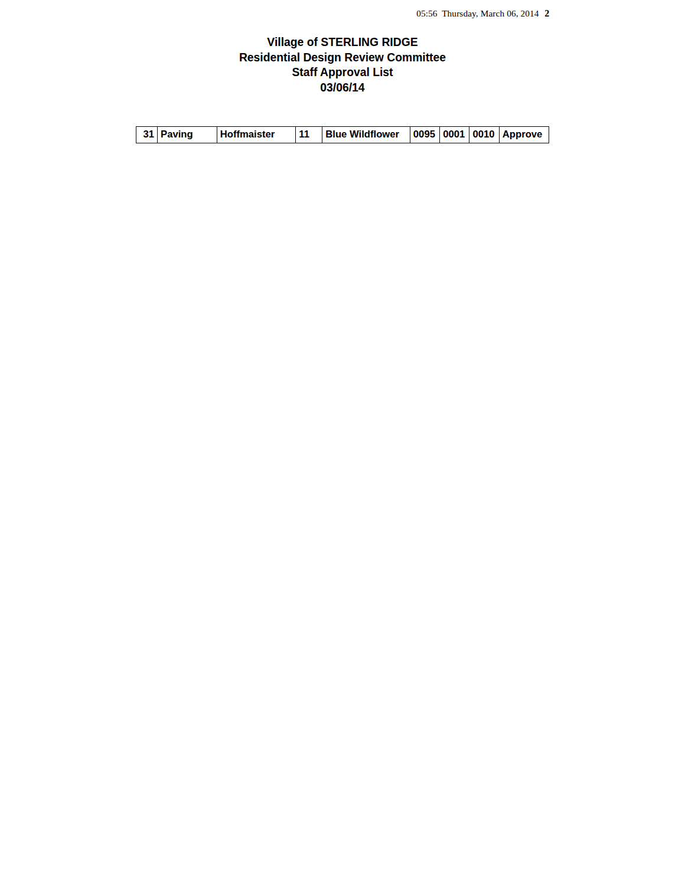05:56 Thursday, March 06, 2014 2
Village of STERLING RIDGE Residential Design Review Committee Staff Approval List 03/06/14
| 31 | Paving | Hoffmaister | 11 | Blue Wildflower | 0095 | 0001 | 0010 | Approve |